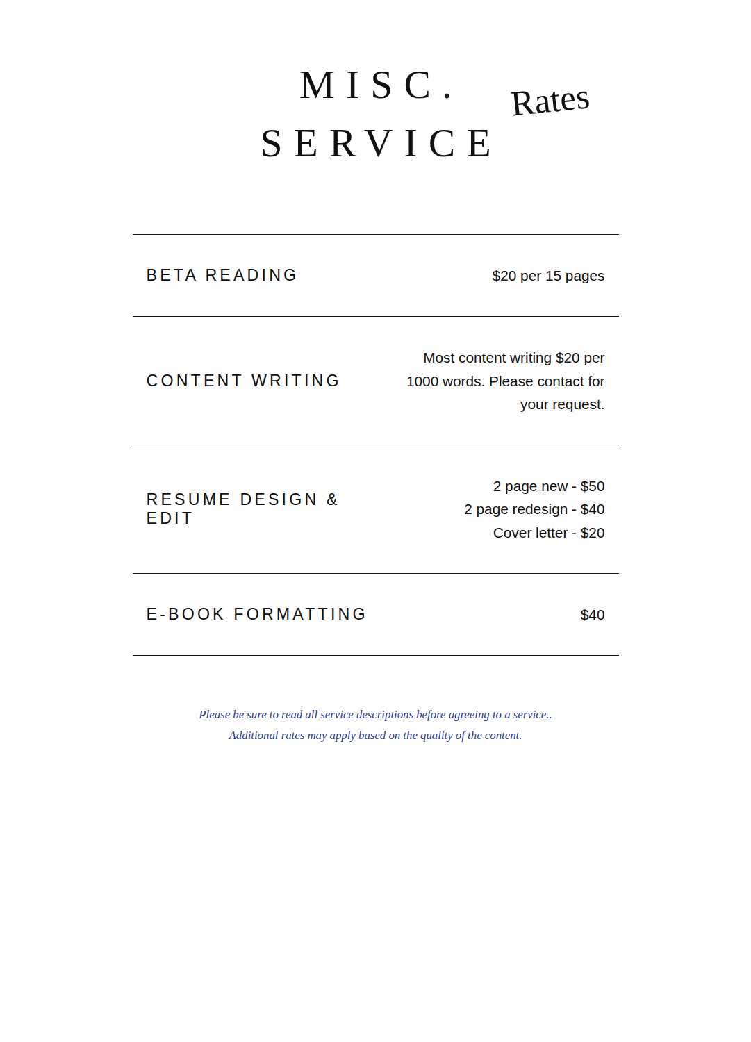Misc. Service
Rates
Beta Reading
$20 per 15 pages
Content Writing
Most content writing $20 per 1000 words. Please contact for your request.
Resume Design & Edit
2 page new - $50
2 page redesign - $40
Cover letter - $20
E-Book Formatting
$40
Please be sure to read all service descriptions before agreeing to a service..
Additional rates may apply based on the quality of the content.